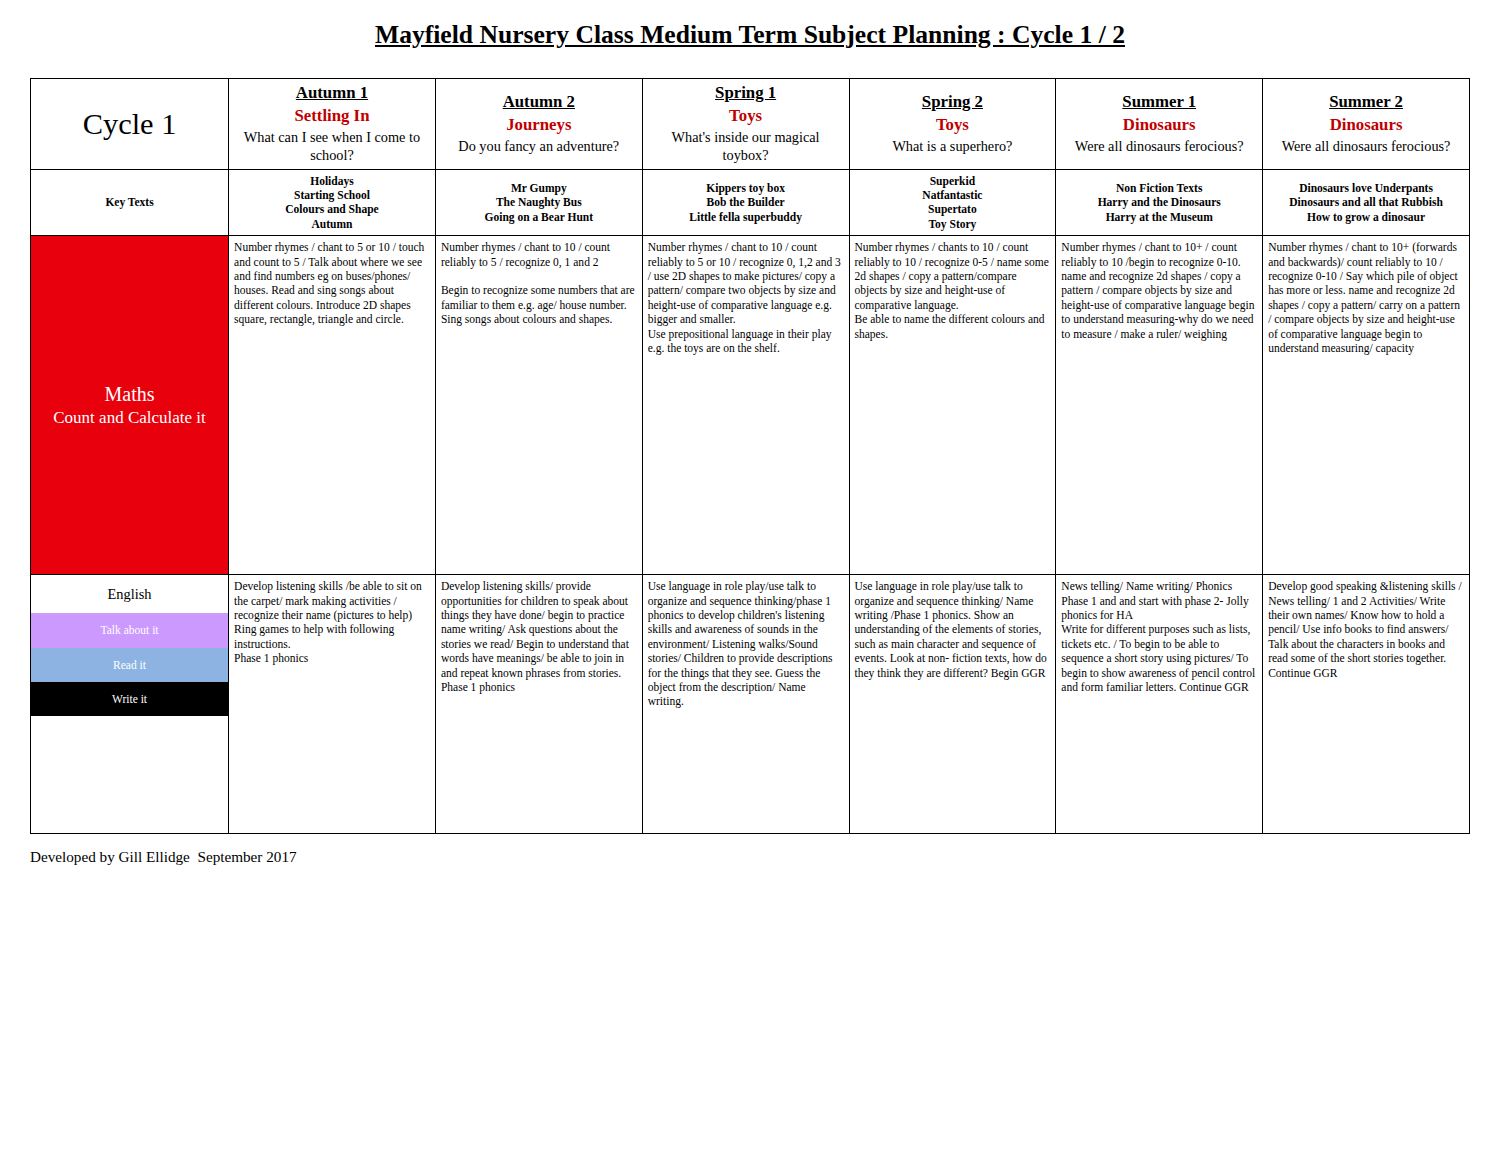Mayfield Nursery Class Medium Term Subject Planning : Cycle 1 / 2
| Cycle 1 | Autumn 1 Settling In What can I see when I come to school? | Autumn 2 Journeys Do you fancy an adventure? | Spring 1 Toys What's inside our magical toybox? | Spring 2 Toys What is a superhero? | Summer 1 Dinosaurs Were all dinosaurs ferocious? | Summer 2 Dinosaurs Were all dinosaurs ferocious? |
| --- | --- | --- | --- | --- | --- | --- |
| Key Texts | Holidays Starting School Colours and Shape Autumn | Mr Gumpy The Naughty Bus Going on a Bear Hunt | Kippers toy box Bob the Builder Little fella superbuddy | Superkid Natfantastic Supertato Toy Story | Non Fiction Texts Harry and the Dinosaurs Harry at the Museum | Dinosaurs love Underpants Dinosaurs and all that Rubbish How to grow a dinosaur |
| Maths Count and Calculate it | Number rhymes / chant to 5 or 10 / touch and count to 5 / Talk about where we see and find numbers eg on buses/phones/ houses. Read and sing songs about different colours. Introduce 2D shapes square, rectangle, triangle and circle. | Number rhymes / chant to 10 / count reliably to 5 / recognize 0, 1 and 2 Begin to recognize some numbers that are familiar to them e.g. age/ house number. Sing songs about colours and shapes. | Number rhymes / chant to 10 / count reliably to 5 or 10 / recognize 0, 1,2 and 3 / use 2D shapes to make pictures/ copy a pattern/ compare two objects by size and height-use of comparative language e.g. bigger and smaller. Use prepositional language in their play e.g. the toys are on the shelf. | Number rhymes / chants to 10 / count reliably to 10 / recognize 0-5 / name some 2d shapes / copy a pattern/compare objects by size and height-use of comparative language. Be able to name the different colours and shapes. | Number rhymes / chant to 10+ / count reliably to 10 /begin to recognize 0-10. name and recognize 2d shapes / copy a pattern / compare objects by size and height-use of comparative language begin to understand measuring-why do we need to measure / make a ruler/ weighing | Number rhymes / chant to 10+ (forwards and backwards)/ count reliably to 10 / recognize 0-10 / Say which pile of object has more or less. name and recognize 2d shapes / copy a pattern/ carry on a pattern / compare objects by size and height-use of comparative language begin to understand measuring/ capacity |
| English Talk about it Read it Write it | Develop listening skills /be able to sit on the carpet/ mark making activities / recognize their name (pictures to help) Ring games to help with following instructions. Phase 1 phonics | Develop listening skills/ provide opportunities for children to speak about things they have done/ begin to practice name writing/ Ask questions about the stories we read/ Begin to understand that words have meanings/ be able to join in and repeat known phrases from stories. Phase 1 phonics | Use language in role play/use talk to organize and sequence thinking/phase 1 phonics to develop children's listening skills and awareness of sounds in the environment/ Listening walks/Sound stories/ Children to provide descriptions for the things that they see. Guess the object from the description/ Name writing. | Use language in role play/use talk to organize and sequence thinking/ Name writing /Phase 1 phonics. Show an understanding of the elements of stories, such as main character and sequence of events. Look at non- fiction texts, how do they think they are different? Begin GGR | News telling/ Name writing/ Phonics Phase 1 and and start with phase 2- Jolly phonics for HA Write for different purposes such as lists, tickets etc. / To begin to be able to sequence a short story using pictures/ To begin to show awareness of pencil control and form familiar letters. Continue GGR | Develop good speaking &listening skills / News telling/ 1 and 2 Activities/ Write their own names/ Know how to hold a pencil/ Use info books to find answers/ Talk about the characters in books and read some of the short stories together. Continue GGR |
Developed by Gill Ellidge September 2017